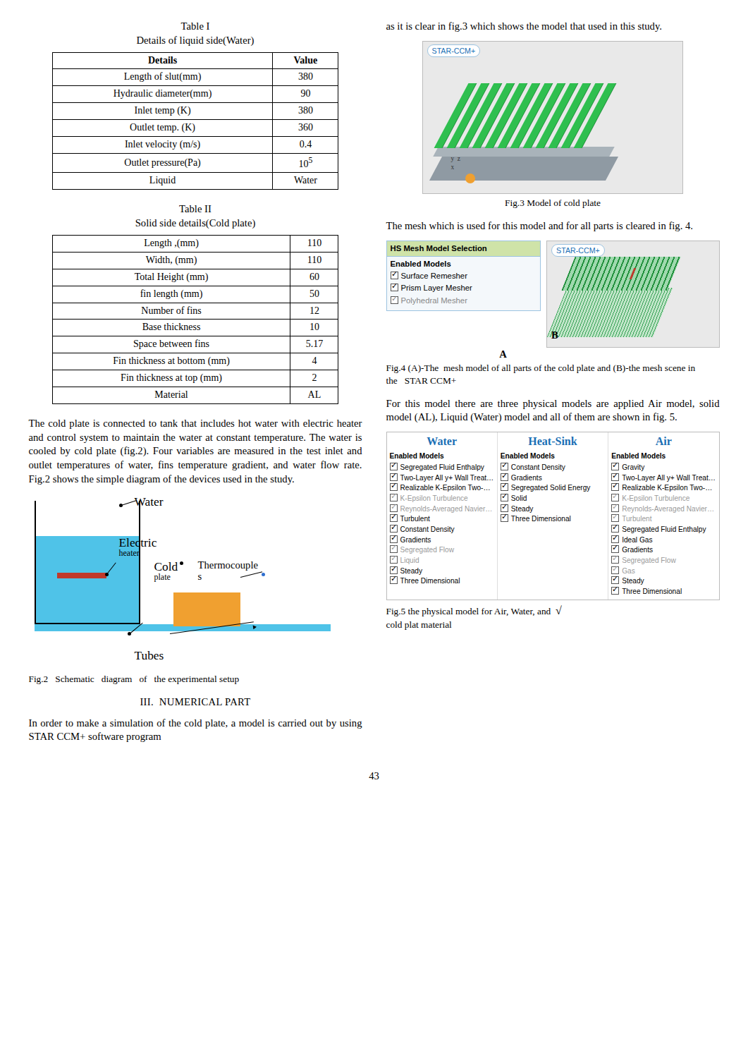Table I Details of liquid side(Water)
| Details | Value |
| --- | --- |
| Length of slut(mm) | 380 |
| Hydraulic diameter(mm) | 90 |
| Inlet temp (K) | 380 |
| Outlet temp. (K) | 360 |
| Inlet velocity (m/s) | 0.4 |
| Outlet pressure(Pa) | 10 5 |
| Liquid | Water |
Table II Solid side details(Cold plate)
| Length ,(mm) | 110 |
| Width, (mm) | 110 |
| Total Height (mm) | 60 |
| fin length (mm) | 50 |
| Number of fins | 12 |
| Base thickness | 10 |
| Space between fins | 5.17 |
| Fin thickness at bottom (mm) | 4 |
| Fin thickness at top (mm) | 2 |
| Material | AL |
The cold plate is connected to tank that includes hot water with electric heater and control system to maintain the water at constant temperature. The water is cooled by cold plate (fig.2). Four variables are measured in the test inlet and outlet temperatures of water, fins temperature gradient, and water flow rate. Fig.2 shows the simple diagram of the devices used in the study.
Water
Electric
heater
Cold
plate
Thermocouple
s
Tubes
Fig.2 Schematic diagram of the experimental setup
III. NUMERICAL PART
In order to make a simulation of the cold plate, a model is carried out by using STAR CCM+ software program
as it is clear in fig.3 which shows the model that used in this study.
STAR-CCM+
y z
x
Fig.3 Model of cold plate
The mesh which is used for this model and for all parts is cleared in fig. 4.
HS Mesh Model Selection
Enabled Models
Surface Remesher
Prism Layer Mesher
Polyhedral Mesher
STAR-CCM+
B
A
Fig.4 (A)-The mesh model of all parts of the cold plate and (B)-the mesh scene in the STAR CCM+
For this model there are three physical models are applied Air model, solid model (AL), Liquid (Water) model and all of them are shown in fig. 5.
Water
Enabled Models
Segregated Fluid Enthalpy
Two-Layer All y+ Wall Treatment
Realizable K-Epsilon Two-Layer
K-Epsilon Turbulence
Reynolds-Averaged Navier-Stokes
Turbulent
Constant Density
Gradients
Segregated Flow
Liquid
Steady
Three Dimensional
Heat-Sink
Enabled Models
Constant Density
Gradients
Segregated Solid Energy
Solid
Steady
Three Dimensional
Air
Enabled Models
Gravity
Two-Layer All y+ Wall Treatment
Realizable K-Epsilon Two-Layer
K-Epsilon Turbulence
Reynolds-Averaged Navier-Stokes
Turbulent
Segregated Fluid Enthalpy
Ideal Gas
Gradients
Segregated Flow
Gas
Steady
Three Dimensional
Fig.5 the physical model for Air, Water, and √
cold plat material
43